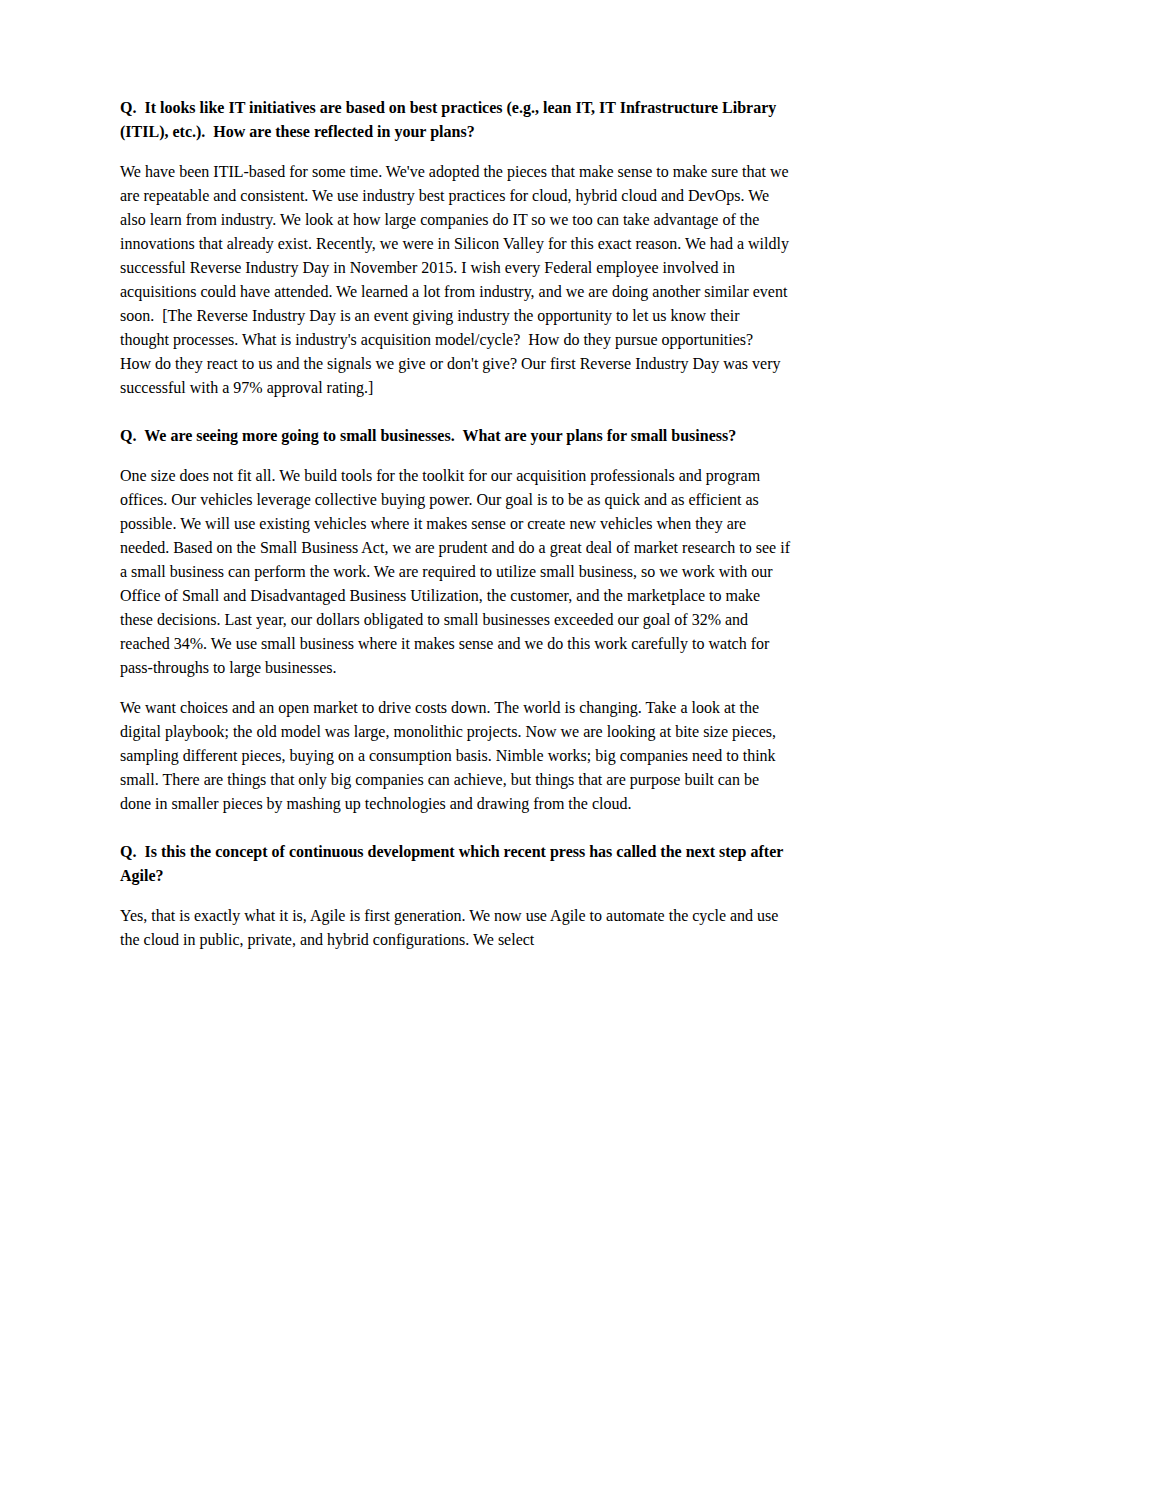Q. It looks like IT initiatives are based on best practices (e.g., lean IT, IT Infrastructure Library (ITIL), etc.). How are these reflected in your plans?
We have been ITIL-based for some time. We've adopted the pieces that make sense to make sure that we are repeatable and consistent. We use industry best practices for cloud, hybrid cloud and DevOps. We also learn from industry. We look at how large companies do IT so we too can take advantage of the innovations that already exist. Recently, we were in Silicon Valley for this exact reason. We had a wildly successful Reverse Industry Day in November 2015. I wish every Federal employee involved in acquisitions could have attended. We learned a lot from industry, and we are doing another similar event soon. [The Reverse Industry Day is an event giving industry the opportunity to let us know their thought processes. What is industry's acquisition model/cycle? How do they pursue opportunities? How do they react to us and the signals we give or don't give? Our first Reverse Industry Day was very successful with a 97% approval rating.]
Q. We are seeing more going to small businesses. What are your plans for small business?
One size does not fit all. We build tools for the toolkit for our acquisition professionals and program offices. Our vehicles leverage collective buying power. Our goal is to be as quick and as efficient as possible. We will use existing vehicles where it makes sense or create new vehicles when they are needed. Based on the Small Business Act, we are prudent and do a great deal of market research to see if a small business can perform the work. We are required to utilize small business, so we work with our Office of Small and Disadvantaged Business Utilization, the customer, and the marketplace to make these decisions. Last year, our dollars obligated to small businesses exceeded our goal of 32% and reached 34%. We use small business where it makes sense and we do this work carefully to watch for pass-throughs to large businesses.
We want choices and an open market to drive costs down. The world is changing. Take a look at the digital playbook; the old model was large, monolithic projects. Now we are looking at bite size pieces, sampling different pieces, buying on a consumption basis. Nimble works; big companies need to think small. There are things that only big companies can achieve, but things that are purpose built can be done in smaller pieces by mashing up technologies and drawing from the cloud.
Q. Is this the concept of continuous development which recent press has called the next step after Agile?
Yes, that is exactly what it is, Agile is first generation. We now use Agile to automate the cycle and use the cloud in public, private, and hybrid configurations. We select